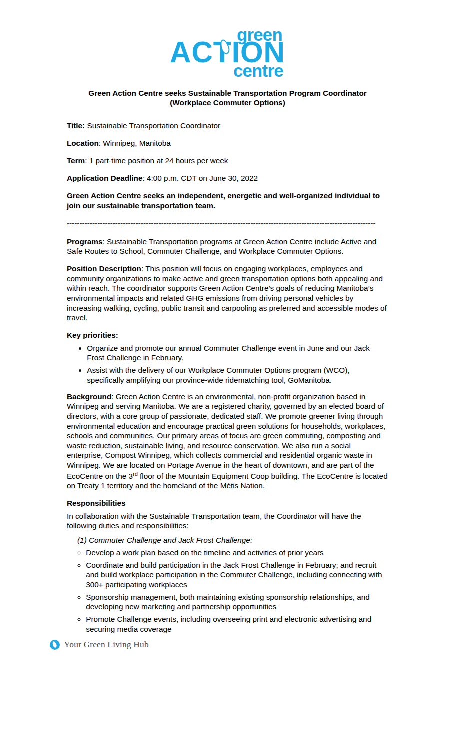green ACTION centre
Green Action Centre seeks Sustainable Transportation Program Coordinator
(Workplace Commuter Options)
Title: Sustainable Transportation Coordinator
Location: Winnipeg, Manitoba
Term: 1 part-time position at 24 hours per week
Application Deadline: 4:00 p.m. CDT on June 30, 2022
Green Action Centre seeks an independent, energetic and well-organized individual to join our sustainable transportation team.
-------------------------------------------------------------------------------------------------------------------------
Programs: Sustainable Transportation programs at Green Action Centre include Active and Safe Routes to School, Commuter Challenge, and Workplace Commuter Options.
Position Description: This position will focus on engaging workplaces, employees and community organizations to make active and green transportation options both appealing and within reach. The coordinator supports Green Action Centre’s goals of reducing Manitoba’s environmental impacts and related GHG emissions from driving personal vehicles by increasing walking, cycling, public transit and carpooling as preferred and accessible modes of travel.
Key priorities:
Organize and promote our annual Commuter Challenge event in June and our Jack Frost Challenge in February.
Assist with the delivery of our Workplace Commuter Options program (WCO), specifically amplifying our province-wide ridematching tool, GoManitoba.
Background: Green Action Centre is an environmental, non-profit organization based in Winnipeg and serving Manitoba. We are a registered charity, governed by an elected board of directors, with a core group of passionate, dedicated staff. We promote greener living through environmental education and encourage practical green solutions for households, workplaces, schools and communities. Our primary areas of focus are green commuting, composting and waste reduction, sustainable living, and resource conservation. We also run a social enterprise, Compost Winnipeg, which collects commercial and residential organic waste in Winnipeg. We are located on Portage Avenue in the heart of downtown, and are part of the EcoCentre on the 3rd floor of the Mountain Equipment Coop building. The EcoCentre is located on Treaty 1 territory and the homeland of the Métis Nation.
Responsibilities
In collaboration with the Sustainable Transportation team, the Coordinator will have the following duties and responsibilities:
(1) Commuter Challenge and Jack Frost Challenge:
Develop a work plan based on the timeline and activities of prior years
Coordinate and build participation in the Jack Frost Challenge in February; and recruit and build workplace participation in the Commuter Challenge, including connecting with 300+ participating workplaces
Sponsorship management, both maintaining existing sponsorship relationships, and developing new marketing and partnership opportunities
Promote Challenge events, including overseeing print and electronic advertising and securing media coverage
Your Green Living Hub